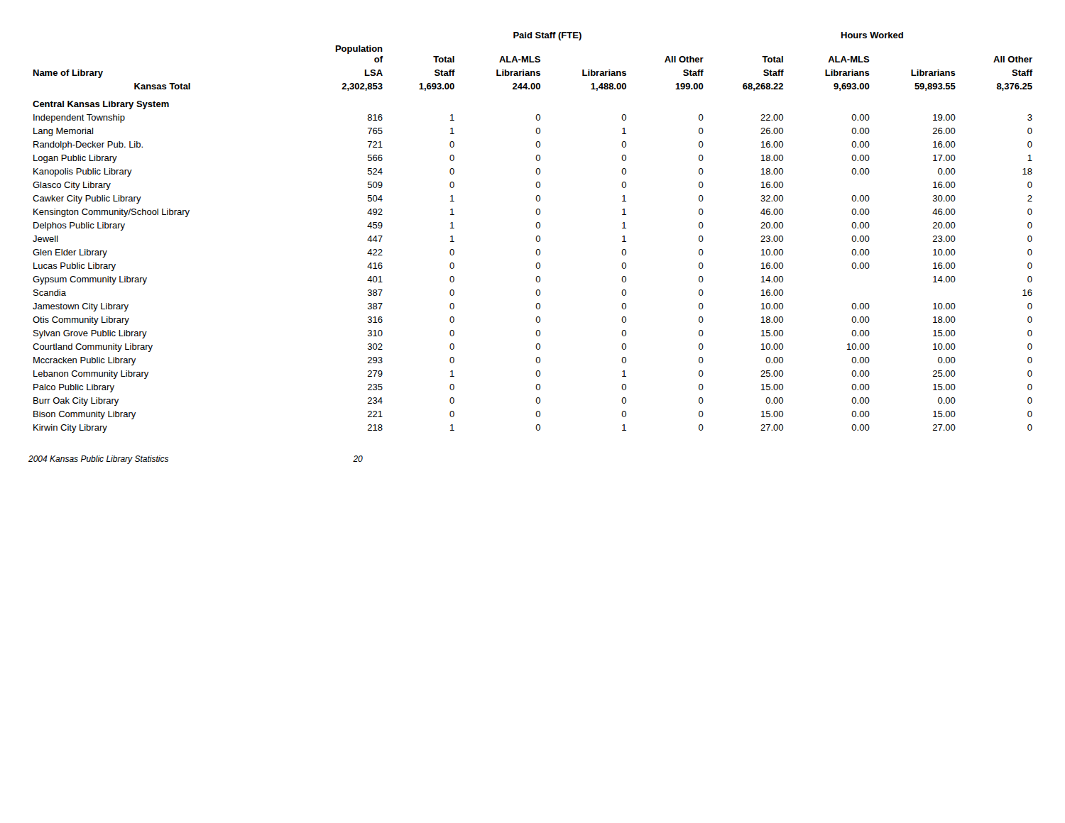| | | Paid Staff (FTE) | Hours Worked |
| --- | --- | --- | --- |
| | Population of | Total | ALA-MLS | | All Other | Total | ALA-MLS | | All Other |
| Name of Library | LSA | Staff | Librarians | Librarians | Staff | Staff | Librarians | Librarians | Staff |
| Kansas Total | 2,302,853 | 1,693.00 | 244.00 | 1,488.00 | 199.00 | 68,268.22 | 9,693.00 | 59,893.55 | 8,376.25 |
| Central Kansas Library System |
| Independent Township | 816 | 1 | 0 | 0 | 0 | 22.00 | 0.00 | 19.00 | 3 |
| Lang Memorial | 765 | 1 | 0 | 1 | 0 | 26.00 | 0.00 | 26.00 | 0 |
| Randolph-Decker Pub. Lib. | 721 | 0 | 0 | 0 | 0 | 16.00 | 0.00 | 16.00 | 0 |
| Logan Public Library | 566 | 0 | 0 | 0 | 0 | 18.00 | 0.00 | 17.00 | 1 |
| Kanopolis Public Library | 524 | 0 | 0 | 0 | 0 | 18.00 | 0.00 | 0.00 | 18 |
| Glasco City Library | 509 | 0 | 0 | 0 | 0 | 16.00 | | 16.00 | 0 |
| Cawker City Public Library | 504 | 1 | 0 | 1 | 0 | 32.00 | 0.00 | 30.00 | 2 |
| Kensington Community/School Library | 492 | 1 | 0 | 1 | 0 | 46.00 | 0.00 | 46.00 | 0 |
| Delphos Public Library | 459 | 1 | 0 | 1 | 0 | 20.00 | 0.00 | 20.00 | 0 |
| Jewell | 447 | 1 | 0 | 1 | 0 | 23.00 | 0.00 | 23.00 | 0 |
| Glen Elder Library | 422 | 0 | 0 | 0 | 0 | 10.00 | 0.00 | 10.00 | 0 |
| Lucas Public Library | 416 | 0 | 0 | 0 | 0 | 16.00 | 0.00 | 16.00 | 0 |
| Gypsum Community Library | 401 | 0 | 0 | 0 | 0 | 14.00 | | 14.00 | 0 |
| Scandia | 387 | 0 | 0 | 0 | 0 | 16.00 | | | 16 |
| Jamestown City Library | 387 | 0 | 0 | 0 | 0 | 10.00 | 0.00 | 10.00 | 0 |
| Otis Community Library | 316 | 0 | 0 | 0 | 0 | 18.00 | 0.00 | 18.00 | 0 |
| Sylvan Grove Public Library | 310 | 0 | 0 | 0 | 0 | 15.00 | 0.00 | 15.00 | 0 |
| Courtland Community Library | 302 | 0 | 0 | 0 | 0 | 10.00 | 10.00 | 10.00 | 0 |
| Mccracken Public Library | 293 | 0 | 0 | 0 | 0 | 0.00 | 0.00 | 0.00 | 0 |
| Lebanon Community Library | 279 | 1 | 0 | 1 | 0 | 25.00 | 0.00 | 25.00 | 0 |
| Palco Public Library | 235 | 0 | 0 | 0 | 0 | 15.00 | 0.00 | 15.00 | 0 |
| Burr Oak City Library | 234 | 0 | 0 | 0 | 0 | 0.00 | 0.00 | 0.00 | 0 |
| Bison Community Library | 221 | 0 | 0 | 0 | 0 | 15.00 | 0.00 | 15.00 | 0 |
| Kirwin City Library | 218 | 1 | 0 | 1 | 0 | 27.00 | 0.00 | 27.00 | 0 |
2004 Kansas Public Library Statistics 20